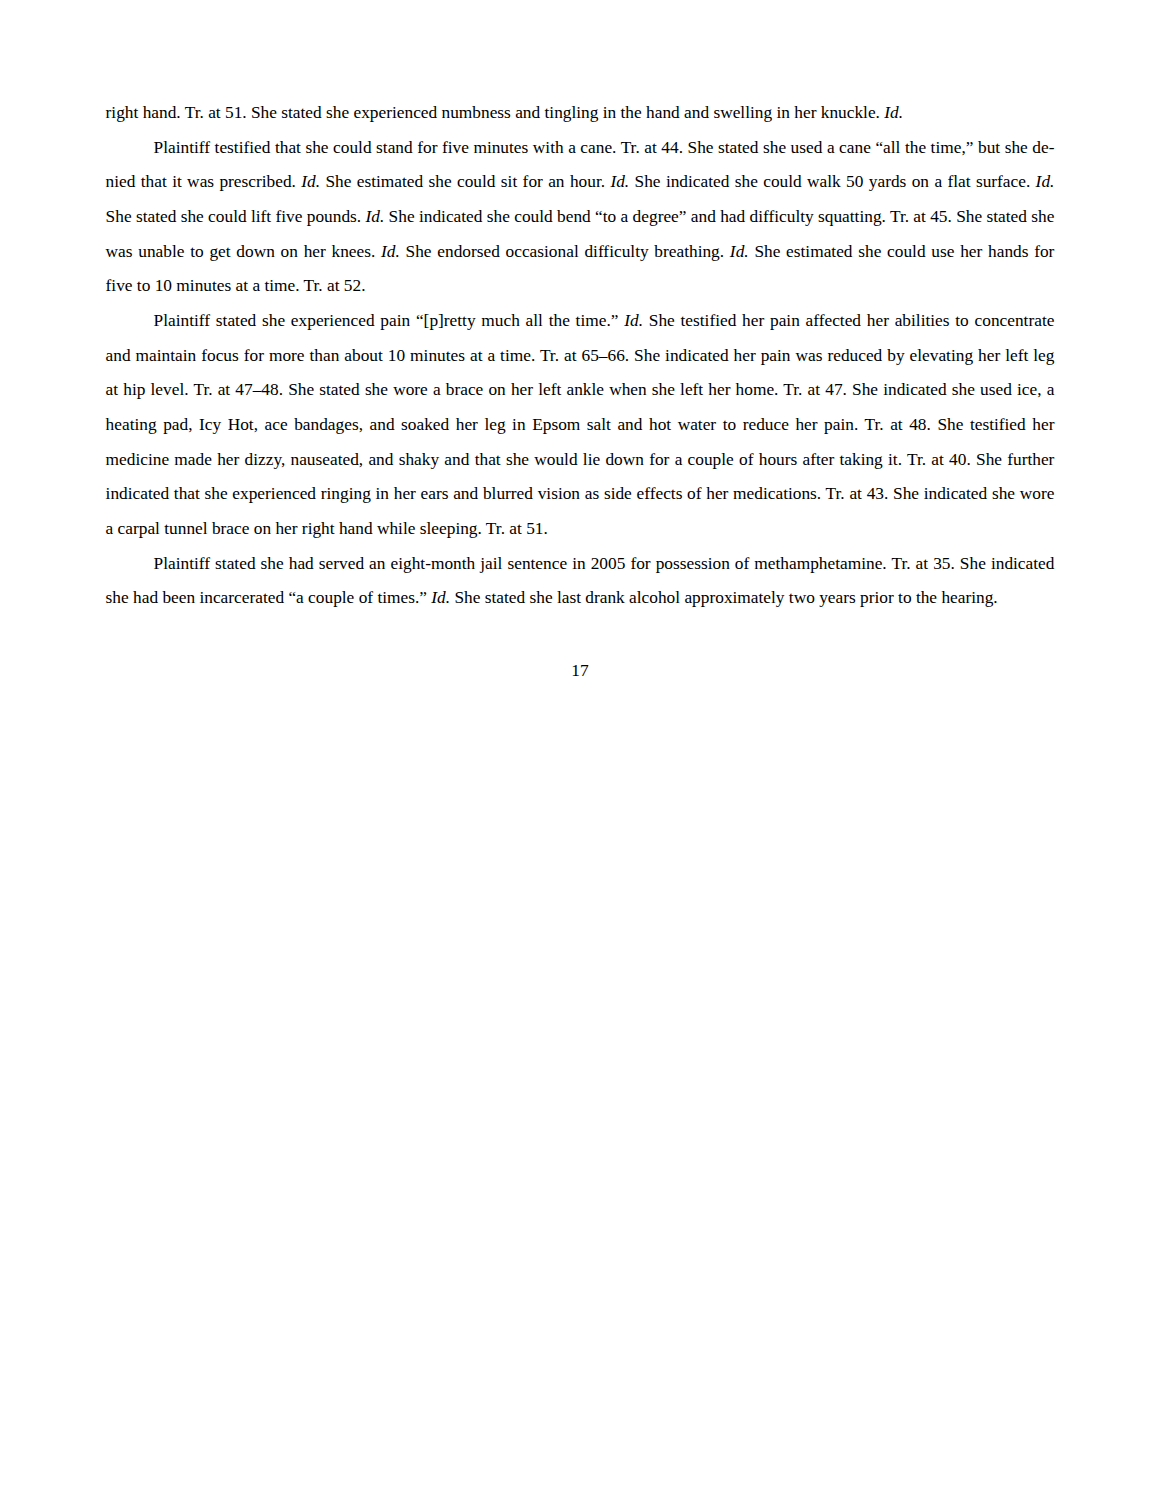right hand. Tr. at 51. She stated she experienced numbness and tingling in the hand and swelling in her knuckle. Id.
Plaintiff testified that she could stand for five minutes with a cane. Tr. at 44. She stated she used a cane “all the time,” but she denied that it was prescribed. Id. She estimated she could sit for an hour. Id. She indicated she could walk 50 yards on a flat surface. Id. She stated she could lift five pounds. Id. She indicated she could bend “to a degree” and had difficulty squatting. Tr. at 45. She stated she was unable to get down on her knees. Id. She endorsed occasional difficulty breathing. Id. She estimated she could use her hands for five to 10 minutes at a time. Tr. at 52.
Plaintiff stated she experienced pain “[p]retty much all the time.” Id. She testified her pain affected her abilities to concentrate and maintain focus for more than about 10 minutes at a time. Tr. at 65–66. She indicated her pain was reduced by elevating her left leg at hip level. Tr. at 47–48. She stated she wore a brace on her left ankle when she left her home. Tr. at 47. She indicated she used ice, a heating pad, Icy Hot, ace bandages, and soaked her leg in Epsom salt and hot water to reduce her pain. Tr. at 48. She testified her medicine made her dizzy, nauseated, and shaky and that she would lie down for a couple of hours after taking it. Tr. at 40. She further indicated that she experienced ringing in her ears and blurred vision as side effects of her medications. Tr. at 43. She indicated she wore a carpal tunnel brace on her right hand while sleeping. Tr. at 51.
Plaintiff stated she had served an eight-month jail sentence in 2005 for possession of methamphetamine. Tr. at 35. She indicated she had been incarcerated “a couple of times.” Id. She stated she last drank alcohol approximately two years prior to the hearing.
17